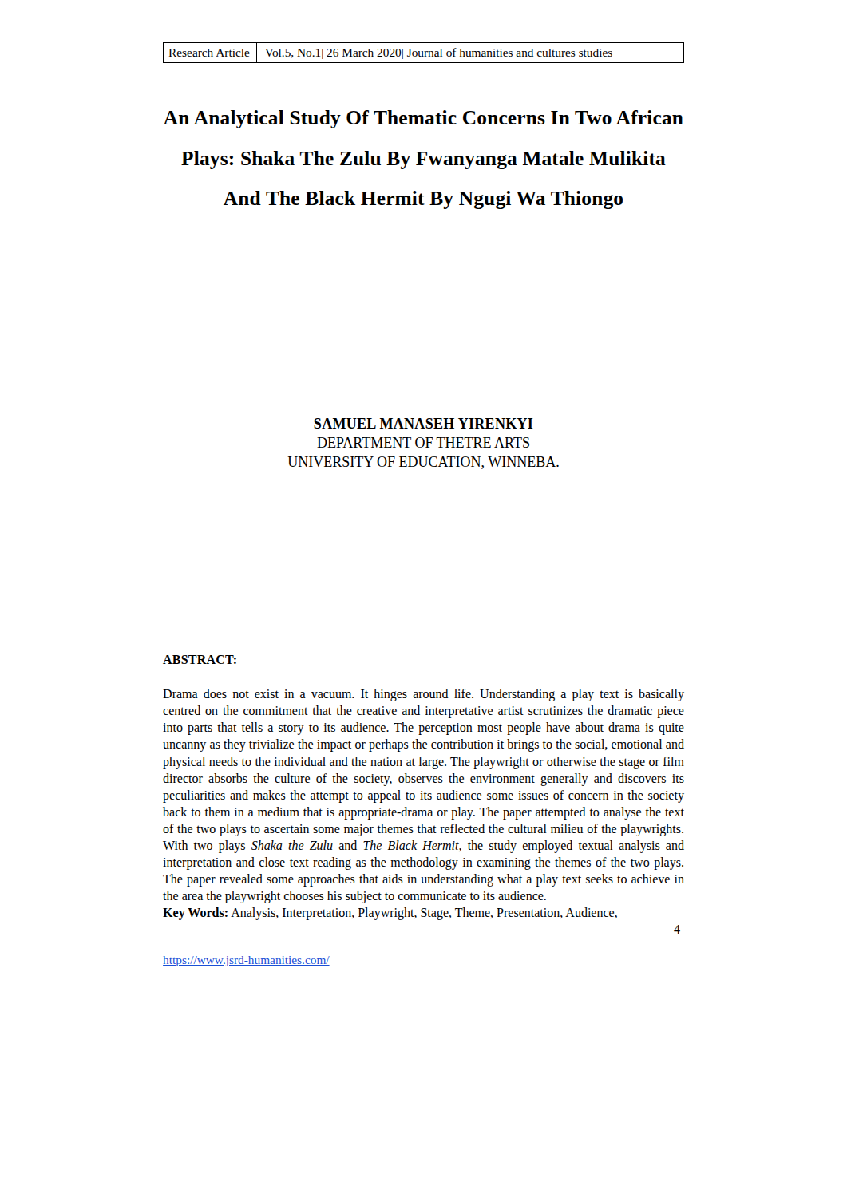Research Article
Vol.5, No.1| 26 March 2020| Journal of humanities and cultures studies
An Analytical Study Of Thematic Concerns In Two African Plays: Shaka The Zulu By Fwanyanga Matale Mulikita And The Black Hermit By Ngugi Wa Thiongo
SAMUEL MANASEH YIRENKYI
DEPARTMENT OF THETRE ARTS
UNIVERSITY OF EDUCATION, WINNEBA.
ABSTRACT:
Drama does not exist in a vacuum. It hinges around life. Understanding a play text is basically centred on the commitment that the creative and interpretative artist scrutinizes the dramatic piece into parts that tells a story to its audience. The perception most people have about drama is quite uncanny as they trivialize the impact or perhaps the contribution it brings to the social, emotional and physical needs to the individual and the nation at large. The playwright or otherwise the stage or film director absorbs the culture of the society, observes the environment generally and discovers its peculiarities and makes the attempt to appeal to its audience some issues of concern in the society back to them in a medium that is appropriate-drama or play. The paper attempted to analyse the text of the two plays to ascertain some major themes that reflected the cultural milieu of the playwrights. With two plays Shaka the Zulu and The Black Hermit, the study employed textual analysis and interpretation and close text reading as the methodology in examining the themes of the two plays. The paper revealed some approaches that aids in understanding what a play text seeks to achieve in the area the playwright chooses his subject to communicate to its audience.
Key Words: Analysis, Interpretation, Playwright, Stage, Theme, Presentation, Audience,
4
https://www.jsrd-humanities.com/